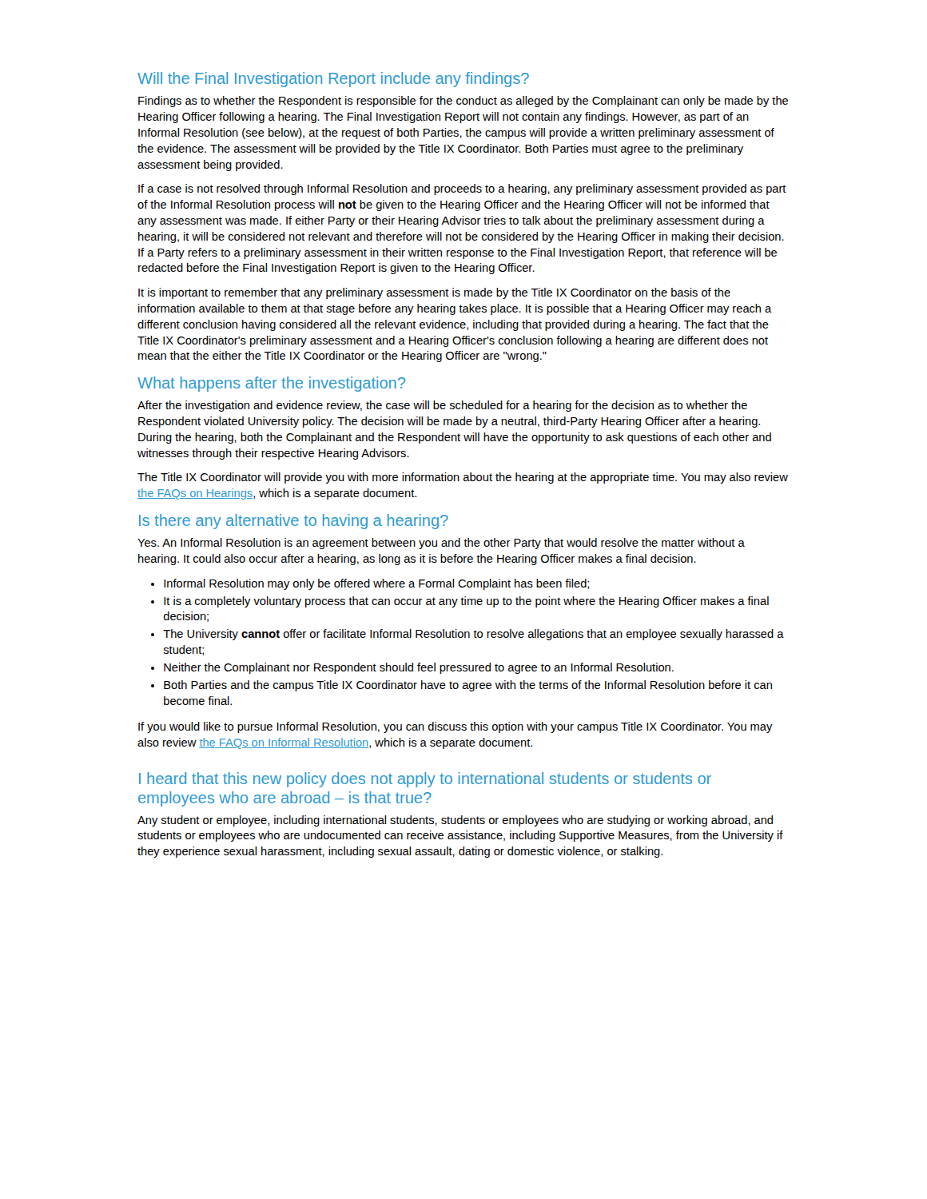Will the Final Investigation Report include any findings?
Findings as to whether the Respondent is responsible for the conduct as alleged by the Complainant can only be made by the Hearing Officer following a hearing. The Final Investigation Report will not contain any findings. However, as part of an Informal Resolution (see below), at the request of both Parties, the campus will provide a written preliminary assessment of the evidence. The assessment will be provided by the Title IX Coordinator. Both Parties must agree to the preliminary assessment being provided.
If a case is not resolved through Informal Resolution and proceeds to a hearing, any preliminary assessment provided as part of the Informal Resolution process will not be given to the Hearing Officer and the Hearing Officer will not be informed that any assessment was made. If either Party or their Hearing Advisor tries to talk about the preliminary assessment during a hearing, it will be considered not relevant and therefore will not be considered by the Hearing Officer in making their decision. If a Party refers to a preliminary assessment in their written response to the Final Investigation Report, that reference will be redacted before the Final Investigation Report is given to the Hearing Officer.
It is important to remember that any preliminary assessment is made by the Title IX Coordinator on the basis of the information available to them at that stage before any hearing takes place. It is possible that a Hearing Officer may reach a different conclusion having considered all the relevant evidence, including that provided during a hearing. The fact that the Title IX Coordinator's preliminary assessment and a Hearing Officer's conclusion following a hearing are different does not mean that the either the Title IX Coordinator or the Hearing Officer are "wrong."
What happens after the investigation?
After the investigation and evidence review, the case will be scheduled for a hearing for the decision as to whether the Respondent violated University policy. The decision will be made by a neutral, third-Party Hearing Officer after a hearing. During the hearing, both the Complainant and the Respondent will have the opportunity to ask questions of each other and witnesses through their respective Hearing Advisors.
The Title IX Coordinator will provide you with more information about the hearing at the appropriate time. You may also review the FAQs on Hearings, which is a separate document.
Is there any alternative to having a hearing?
Yes. An Informal Resolution is an agreement between you and the other Party that would resolve the matter without a hearing. It could also occur after a hearing, as long as it is before the Hearing Officer makes a final decision.
Informal Resolution may only be offered where a Formal Complaint has been filed;
It is a completely voluntary process that can occur at any time up to the point where the Hearing Officer makes a final decision;
The University cannot offer or facilitate Informal Resolution to resolve allegations that an employee sexually harassed a student;
Neither the Complainant nor Respondent should feel pressured to agree to an Informal Resolution.
Both Parties and the campus Title IX Coordinator have to agree with the terms of the Informal Resolution before it can become final.
If you would like to pursue Informal Resolution, you can discuss this option with your campus Title IX Coordinator. You may also review the FAQs on Informal Resolution, which is a separate document.
I heard that this new policy does not apply to international students or students or employees who are abroad – is that true?
Any student or employee, including international students, students or employees who are studying or working abroad, and students or employees who are undocumented can receive assistance, including Supportive Measures, from the University if they experience sexual harassment, including sexual assault, dating or domestic violence, or stalking.